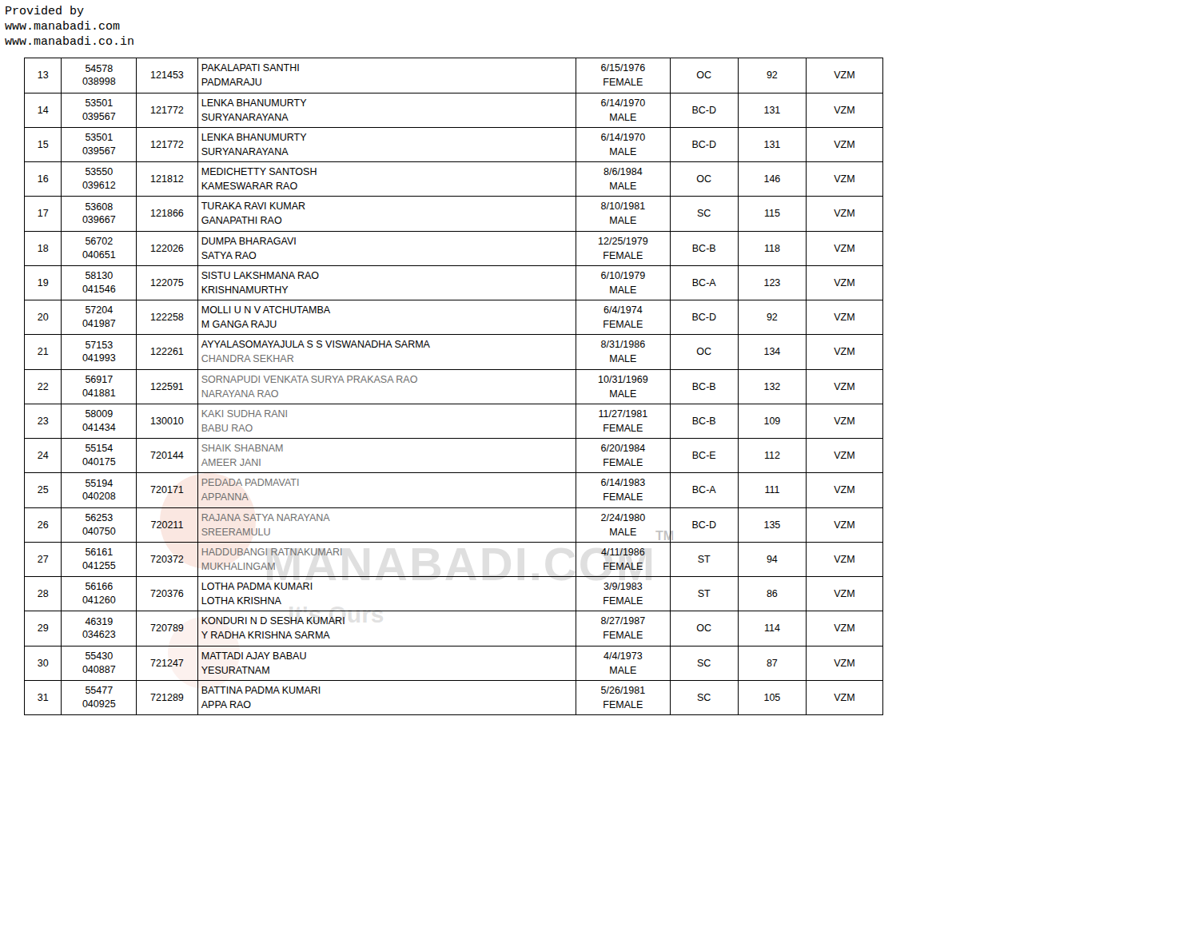Provided by
www.manabadi.com
www.manabadi.co.in
MANABADI.COM
It's Ours
TM
| 13 | 54578 038998 | 121453 | PAKALAPATI SANTHI PADMARAJU | 6/15/1976 FEMALE | OC | 92 | VZM |
| 14 | 53501 039567 | 121772 | LENKA BHANUMURTY SURYANARAYANA | 6/14/1970 MALE | BC-D | 131 | VZM |
| 15 | 53501 039567 | 121772 | LENKA BHANUMURTY SURYANARAYANA | 6/14/1970 MALE | BC-D | 131 | VZM |
| 16 | 53550 039612 | 121812 | MEDICHETTY SANTOSH KAMESWARAR RAO | 8/6/1984 MALE | OC | 146 | VZM |
| 17 | 53608 039667 | 121866 | TURAKA RAVI KUMAR GANAPATHI RAO | 8/10/1981 MALE | SC | 115 | VZM |
| 18 | 56702 040651 | 122026 | DUMPA BHARAGAVI SATYA RAO | 12/25/1979 FEMALE | BC-B | 118 | VZM |
| 19 | 58130 041546 | 122075 | SISTU LAKSHMANA RAO KRISHNAMURTHY | 6/10/1979 MALE | BC-A | 123 | VZM |
| 20 | 57204 041987 | 122258 | MOLLI U N V ATCHUTAMBA M GANGA RAJU | 6/4/1974 FEMALE | BC-D | 92 | VZM |
| 21 | 57153 041993 | 122261 | AYYALASOMAYAJULA S S VISWANADHA SARMA CHANDRA SEKHAR | 8/31/1986 MALE | OC | 134 | VZM |
| 22 | 56917 041881 | 122591 | SORNAPUDI VENKATA SURYA PRAKASA RAO NARAYANA RAO | 10/31/1969 MALE | BC-B | 132 | VZM |
| 23 | 58009 041434 | 130010 | KAKI SUDHA RANI BABU RAO | 11/27/1981 FEMALE | BC-B | 109 | VZM |
| 24 | 55154 040175 | 720144 | SHAIK SHABNAM AMEER JANI | 6/20/1984 FEMALE | BC-E | 112 | VZM |
| 25 | 55194 040208 | 720171 | PEDADA PADMAVATI APPANNA | 6/14/1983 FEMALE | BC-A | 111 | VZM |
| 26 | 56253 040750 | 720211 | RAJANA SATYA NARAYANA SREERAMULU | 2/24/1980 MALE | BC-D | 135 | VZM |
| 27 | 56161 041255 | 720372 | HADDUBANGI RATNAKUMARI MUKHALINGAM | 4/11/1986 FEMALE | ST | 94 | VZM |
| 28 | 56166 041260 | 720376 | LOTHA PADMA KUMARI LOTHA KRISHNA | 3/9/1983 FEMALE | ST | 86 | VZM |
| 29 | 46319 034623 | 720789 | KONDURI N D SESHA KUMARI Y RADHA KRISHNA SARMA | 8/27/1987 FEMALE | OC | 114 | VZM |
| 30 | 55430 040887 | 721247 | MATTADI AJAY BABAU YESURATNAM | 4/4/1973 MALE | SC | 87 | VZM |
| 31 | 55477 040925 | 721289 | BATTINA PADMA KUMARI APPA RAO | 5/26/1981 FEMALE | SC | 105 | VZM |